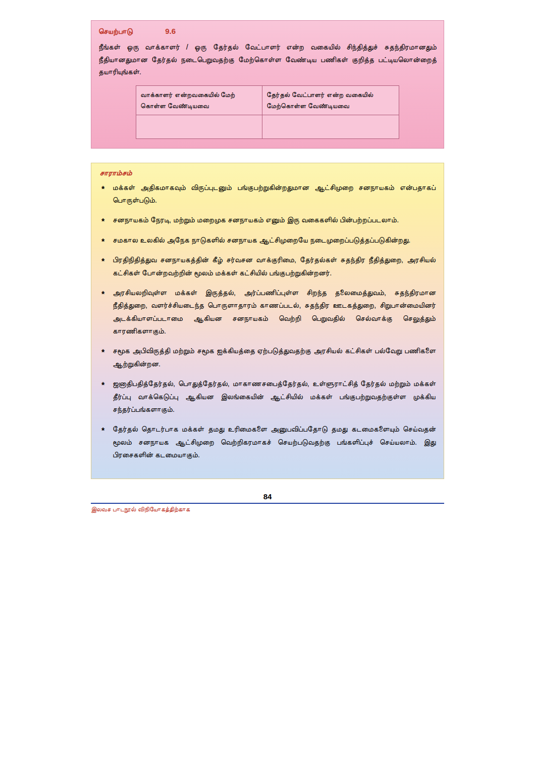செயற்பாடு 9.6
நீங்கள் ஒரு வாக்காளர் / ஒரு தேர்தல் வேட்பாளர் என்ற வகையில் சிந்தித்துச் சுதந்திரமானதும் நீதியானதுமான தேர்தல் நடைபெறுவதற்கு மேற்கொள்ள வேண்டிய பணிகள் குறித்த பட்டியலொன்றைத் தயாரியுங்கள்.
| வாக்காளர் என்றவகையில் மேற் கொள்ள வேண்டியவை | தேர்தல் வேட்பாளர் என்ற வகையில் மேற்கொள்ள வேண்டியவை |
சாராம்சம்
மக்கள் அதிகமாகவும் விருப்புடனும் பங்குபற்றுகின்றதுமான ஆட்சிமுறை சனநாயகம் என்பதாகப் பொருள்படும்.
சனநாயகம் நேரடி, மற்றும் மறைமுக சனநாயகம் எனும் இரு வகைகளில் பின்பற்றப்படலாம்.
சமகால உலகில் அநேக நாடுகளில் சனநாயக ஆட்சிமுறையே நடைமுறைப்படுத்தப்படுகின்றது.
பிரதிநிதித்துவ சனநாயகத்தின் கீழ் சர்வசன வாக்குரிமை, தேர்தல்கள் சுதந்திர நீதித்துறை, அரசியல் கட்சிகள் போன்றவற்றின் மூலம் மக்கள் கட்சியில் பங்குபற்றுகின்றனர்.
அரசியலறிவுள்ள மக்கள் இருத்தல், அர்ப்பணிப்புள்ள சிறந்த தலைமைத்துவம், சுதந்திரமான நீதித்துறை, வளர்ச்சியடைந்த பொருளாதாரம் காணப்படல், சுதந்திர ஊடகத்துறை, சிறுபான்மையினர் அடக்கியாளப்படாமை ஆகியன சனநாயகம் வெற்றி பெறுவதில் செல்வாக்கு செலுத்தும் காரணிகளாகும்.
சமூக அபிவிருத்தி மற்றும் சமூக ஐக்கியத்தை ஏற்படுத்துவதற்கு அரசியல் கட்சிகள் பல்வேறு பணிகளை ஆற்றுகின்றன.
ஜனாதிபதித்தேர்தல், பொதுத்தேர்தல், மாகாணசபைத்தேர்தல், உள்ளுராட்சித் தேர்தல் மற்றும் மக்கள் தீர்ப்பு வாக்கெடுப்பு ஆகியன இலங்கையின் ஆட்சியில் மக்கள் பங்குபற்றுவதற்குள்ள முக்கிய சந்தர்ப்பங்களாகும்.
தேர்தல் தொடர்பாக மக்கள் தமது உரிமைகளை அனுபவிப்பதோடு தமது கடமைகளையும் செய்வதன் மூலம் சனநாயக ஆட்சிமுறை வெற்றிகரமாகச் செயற்படுவதற்கு பங்களிப்புச் செய்யலாம். இது பிரசைகளின் கடமையாகும்.
84
இலவச பாடநூல் விநியோகத்திற்காக